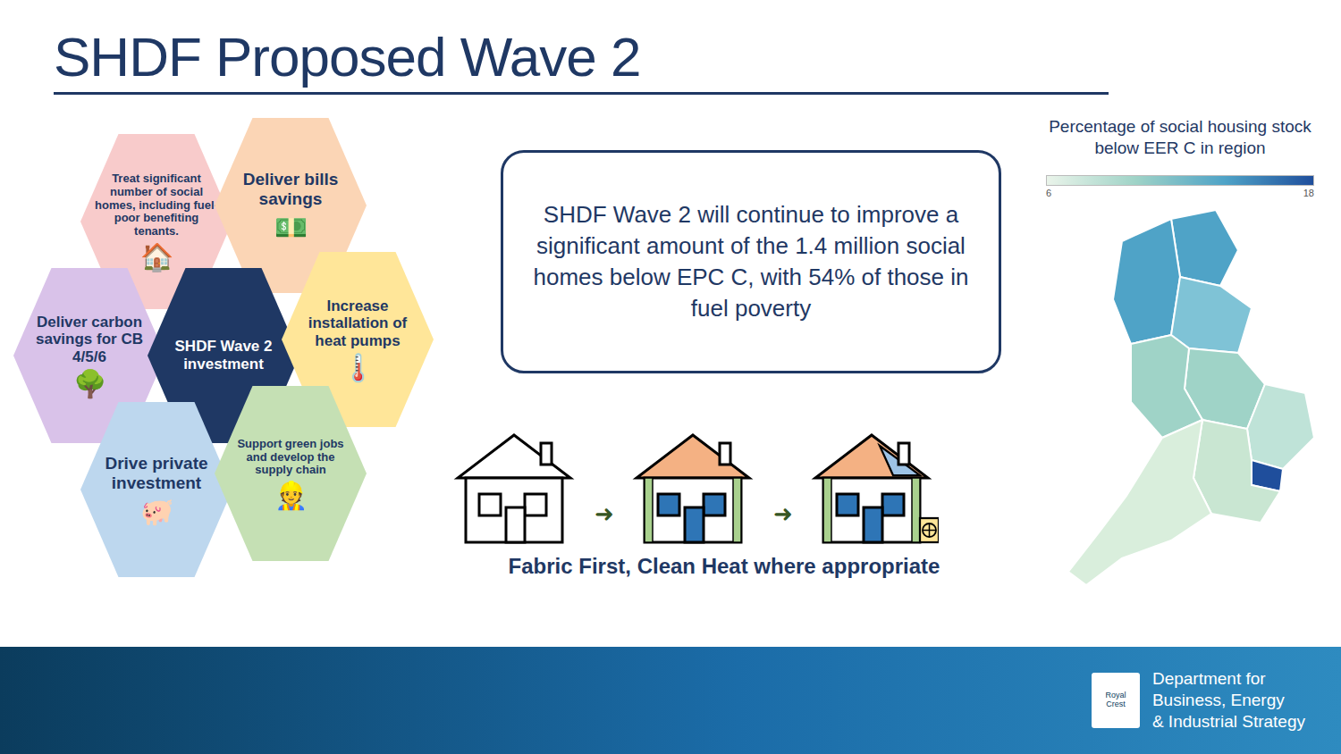SHDF Proposed Wave 2
Treat significant number of social homes, including fuel-poor benefiting tenants. 🏠
Deliver bills savings 💵
Deliver carbon savings for CB 4/5/6 🌳
SHDF Wave 2 investment
Increase installation of heat pumps 🌡️
Drive private investment 🐖
Support green jobs and develop the supply chain 👷
SHDF Wave 2 will continue to improve a significant amount of the 1.4 million social homes below EPC C, with 54% of those in fuel poverty
➜
➜
Fabric First, Clean Heat where appropriate
Percentage of social housing stock below EER C in region
618
Royal
Crest
Department for
Business, Energy
& Industrial Strategy